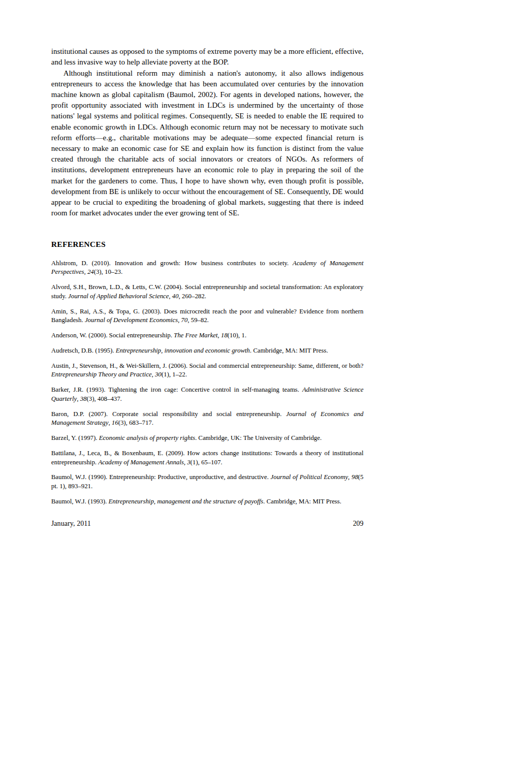institutional causes as opposed to the symptoms of extreme poverty may be a more efficient, effective, and less invasive way to help alleviate poverty at the BOP.
Although institutional reform may diminish a nation's autonomy, it also allows indigenous entrepreneurs to access the knowledge that has been accumulated over centuries by the innovation machine known as global capitalism (Baumol, 2002). For agents in developed nations, however, the profit opportunity associated with investment in LDCs is undermined by the uncertainty of those nations' legal systems and political regimes. Consequently, SE is needed to enable the IE required to enable economic growth in LDCs. Although economic return may not be necessary to motivate such reform efforts—e.g., charitable motivations may be adequate—some expected financial return is necessary to make an economic case for SE and explain how its function is distinct from the value created through the charitable acts of social innovators or creators of NGOs. As reformers of institutions, development entrepreneurs have an economic role to play in preparing the soil of the market for the gardeners to come. Thus, I hope to have shown why, even though profit is possible, development from BE is unlikely to occur without the encouragement of SE. Consequently, DE would appear to be crucial to expediting the broadening of global markets, suggesting that there is indeed room for market advocates under the ever growing tent of SE.
REFERENCES
Ahlstrom, D. (2010). Innovation and growth: How business contributes to society. Academy of Management Perspectives, 24(3), 10–23.
Alvord, S.H., Brown, L.D., & Letts, C.W. (2004). Social entrepreneurship and societal transformation: An exploratory study. Journal of Applied Behavioral Science, 40, 260–282.
Amin, S., Rai, A.S., & Topa, G. (2003). Does microcredit reach the poor and vulnerable? Evidence from northern Bangladesh. Journal of Development Economics, 70, 59–82.
Anderson, W. (2000). Social entrepreneurship. The Free Market, 18(10), 1.
Audretsch, D.B. (1995). Entrepreneurship, innovation and economic growth. Cambridge, MA: MIT Press.
Austin, J., Stevenson, H., & Wei-Skillern, J. (2006). Social and commercial entrepreneurship: Same, different, or both? Entrepreneurship Theory and Practice, 30(1), 1–22.
Barker, J.R. (1993). Tightening the iron cage: Concertive control in self-managing teams. Administrative Science Quarterly, 38(3), 408–437.
Baron, D.P. (2007). Corporate social responsibility and social entrepreneurship. Journal of Economics and Management Strategy, 16(3), 683–717.
Barzel, Y. (1997). Economic analysis of property rights. Cambridge, UK: The University of Cambridge.
Battilana, J., Leca, B., & Boxenbaum, E. (2009). How actors change institutions: Towards a theory of institutional entrepreneurship. Academy of Management Annals, 3(1), 65–107.
Baumol, W.J. (1990). Entrepreneurship: Productive, unproductive, and destructive. Journal of Political Economy, 98(5 pt. 1), 893–921.
Baumol, W.J. (1993). Entrepreneurship, management and the structure of payoffs. Cambridge, MA: MIT Press.
January, 2011 209